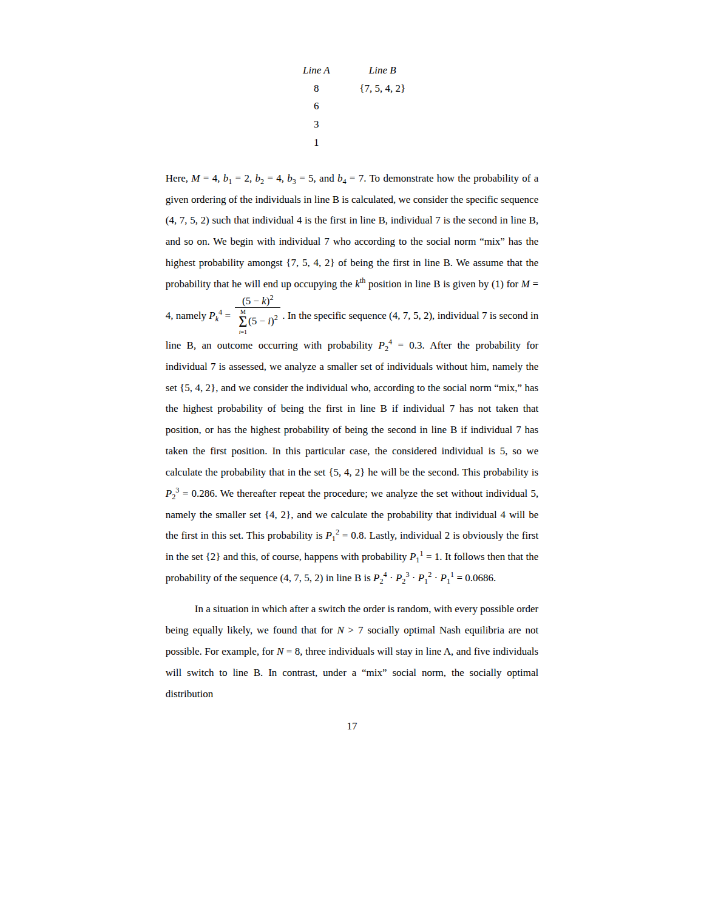| Line A | Line B |
| 8 | {7, 5, 4, 2} |
| 6 | |
| 3 | |
| 1 | |
Here, M = 4, b1 = 2, b2 = 4, b3 = 5, and b4 = 7. To demonstrate how the probability of a given ordering of the individuals in line B is calculated, we consider the specific sequence (4, 7, 5, 2) such that individual 4 is the first in line B, individual 7 is the second in line B, and so on. We begin with individual 7 who according to the social norm “mix” has the highest probability amongst {7, 5, 4, 2} of being the first in line B. We assume that the probability that he will end up occupying the kth position in line B is given by (1) for M = 4, namely Pk4 = (5 − k)2 MΣi=1(5 − i)2. In the specific sequence (4, 7, 5, 2), individual 7 is second in line B, an outcome occurring with probability P24 = 0.3. After the probability for individual 7 is assessed, we analyze a smaller set of individuals without him, namely the set {5, 4, 2}, and we consider the individual who, according to the social norm “mix,” has the highest probability of being the first in line B if individual 7 has not taken that position, or has the highest probability of being the second in line B if individual 7 has taken the first position. In this particular case, the considered individual is 5, so we calculate the probability that in the set {5, 4, 2} he will be the second. This probability is P23 = 0.286. We thereafter repeat the procedure; we analyze the set without individual 5, namely the smaller set {4, 2}, and we calculate the probability that individual 4 will be the first in this set. This probability is P12 = 0.8. Lastly, individual 2 is obviously the first in the set {2} and this, of course, happens with probability P11 = 1. It follows then that the probability of the sequence (4, 7, 5, 2) in line B is P24 · P23 · P12 · P11 = 0.0686.
In a situation in which after a switch the order is random, with every possible order being equally likely, we found that for N > 7 socially optimal Nash equilibria are not possible. For example, for N = 8, three individuals will stay in line A, and five individuals will switch to line B. In contrast, under a “mix” social norm, the socially optimal distribution
17